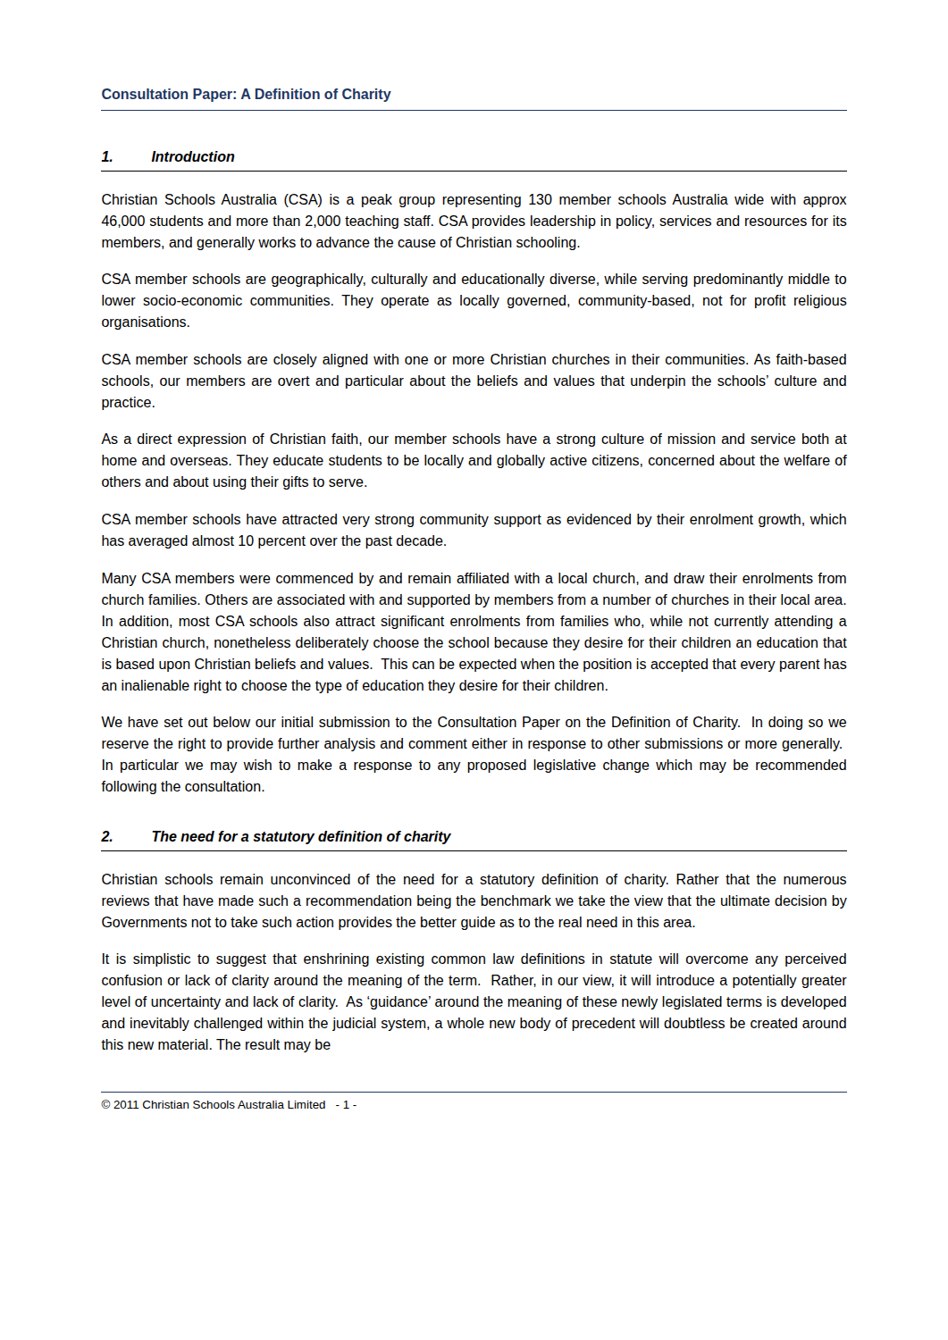Consultation Paper: A Definition of Charity
1. Introduction
Christian Schools Australia (CSA) is a peak group representing 130 member schools Australia wide with approx 46,000 students and more than 2,000 teaching staff. CSA provides leadership in policy, services and resources for its members, and generally works to advance the cause of Christian schooling.
CSA member schools are geographically, culturally and educationally diverse, while serving predominantly middle to lower socio-economic communities. They operate as locally governed, community-based, not for profit religious organisations.
CSA member schools are closely aligned with one or more Christian churches in their communities. As faith-based schools, our members are overt and particular about the beliefs and values that underpin the schools’ culture and practice.
As a direct expression of Christian faith, our member schools have a strong culture of mission and service both at home and overseas. They educate students to be locally and globally active citizens, concerned about the welfare of others and about using their gifts to serve.
CSA member schools have attracted very strong community support as evidenced by their enrolment growth, which has averaged almost 10 percent over the past decade.
Many CSA members were commenced by and remain affiliated with a local church, and draw their enrolments from church families. Others are associated with and supported by members from a number of churches in their local area. In addition, most CSA schools also attract significant enrolments from families who, while not currently attending a Christian church, nonetheless deliberately choose the school because they desire for their children an education that is based upon Christian beliefs and values. This can be expected when the position is accepted that every parent has an inalienable right to choose the type of education they desire for their children.
We have set out below our initial submission to the Consultation Paper on the Definition of Charity. In doing so we reserve the right to provide further analysis and comment either in response to other submissions or more generally. In particular we may wish to make a response to any proposed legislative change which may be recommended following the consultation.
2. The need for a statutory definition of charity
Christian schools remain unconvinced of the need for a statutory definition of charity. Rather that the numerous reviews that have made such a recommendation being the benchmark we take the view that the ultimate decision by Governments not to take such action provides the better guide as to the real need in this area.
It is simplistic to suggest that enshrining existing common law definitions in statute will overcome any perceived confusion or lack of clarity around the meaning of the term. Rather, in our view, it will introduce a potentially greater level of uncertainty and lack of clarity. As ‘guidance’ around the meaning of these newly legislated terms is developed and inevitably challenged within the judicial system, a whole new body of precedent will doubtless be created around this new material. The result may be
© 2011 Christian Schools Australia Limited - 1 -